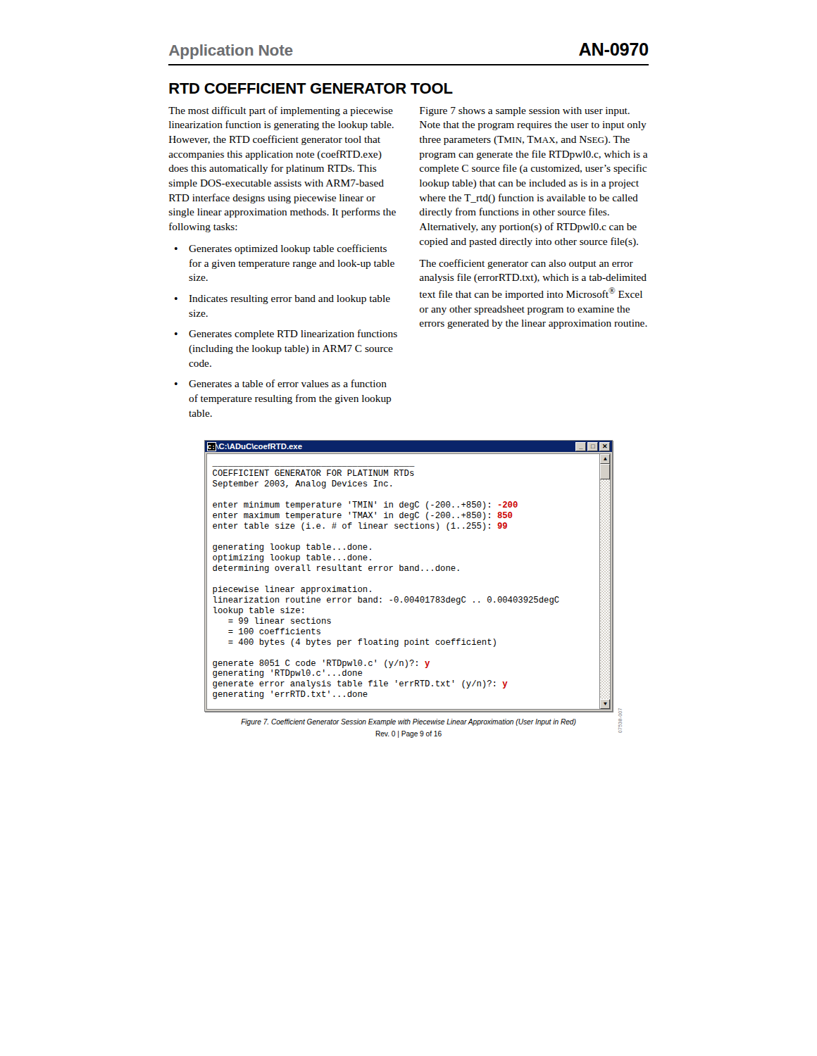Application Note
AN-0970
RTD COEFFICIENT GENERATOR TOOL
The most difficult part of implementing a piecewise linearization function is generating the lookup table. However, the RTD coefficient generator tool that accompanies this application note (coefRTD.exe) does this automatically for platinum RTDs. This simple DOS-executable assists with ARM7-based RTD interface designs using piecewise linear or single linear approximation methods. It performs the following tasks:
Generates optimized lookup table coefficients for a given temperature range and look-up table size.
Indicates resulting error band and lookup table size.
Generates complete RTD linearization functions (including the lookup table) in ARM7 C source code.
Generates a table of error values as a function of temperature resulting from the given lookup table.
Figure 7 shows a sample session with user input. Note that the program requires the user to input only three parameters (TMIN, TMAX, and NSEG). The program can generate the file RTDpwl0.c, which is a complete C source file (a customized, user’s specific lookup table) that can be included as is in a project where the T_rtd() function is available to be called directly from functions in other source files. Alternatively, any portion(s) of RTDpwl0.c can be copied and pasted directly into other source file(s).
The coefficient generator can also output an error analysis file (errorRTD.txt), which is a tab-delimited text file that can be imported into Microsoft® Excel or any other spreadsheet program to examine the errors generated by the linear approximation routine.
C:\ C:\ADuC\coefRTD.exe
_ □ ✕
_______________________________________
COEFFICIENT GENERATOR FOR PLATINUM RTDs
September 2003, Analog Devices Inc.

enter minimum temperature 'TMIN' in degC (-200..+850): -200
enter maximum temperature 'TMAX' in degC (-200..+850): 850
enter table size (i.e. # of linear sections) (1..255): 99

generating lookup table...done.
optimizing lookup table...done.
determining overall resultant error band...done.

piecewise linear approximation.
linearization routine error band: -0.00401783degC .. 0.00403925degC
lookup table size:
   = 99 linear sections
   = 100 coefficients
   = 400 bytes (4 bytes per floating point coefficient)

generate 8051 C code 'RTDpwl0.c' (y/n)?: y
generating 'RTDpwl0.c'...done
generate error analysis table file 'errRTD.txt' (y/n)?: y
generating 'errRTD.txt'...done
▲
▼
07538-007
Figure 7. Coefficient Generator Session Example with Piecewise Linear Approximation (User Input in Red)
Rev. 0 | Page 9 of 16